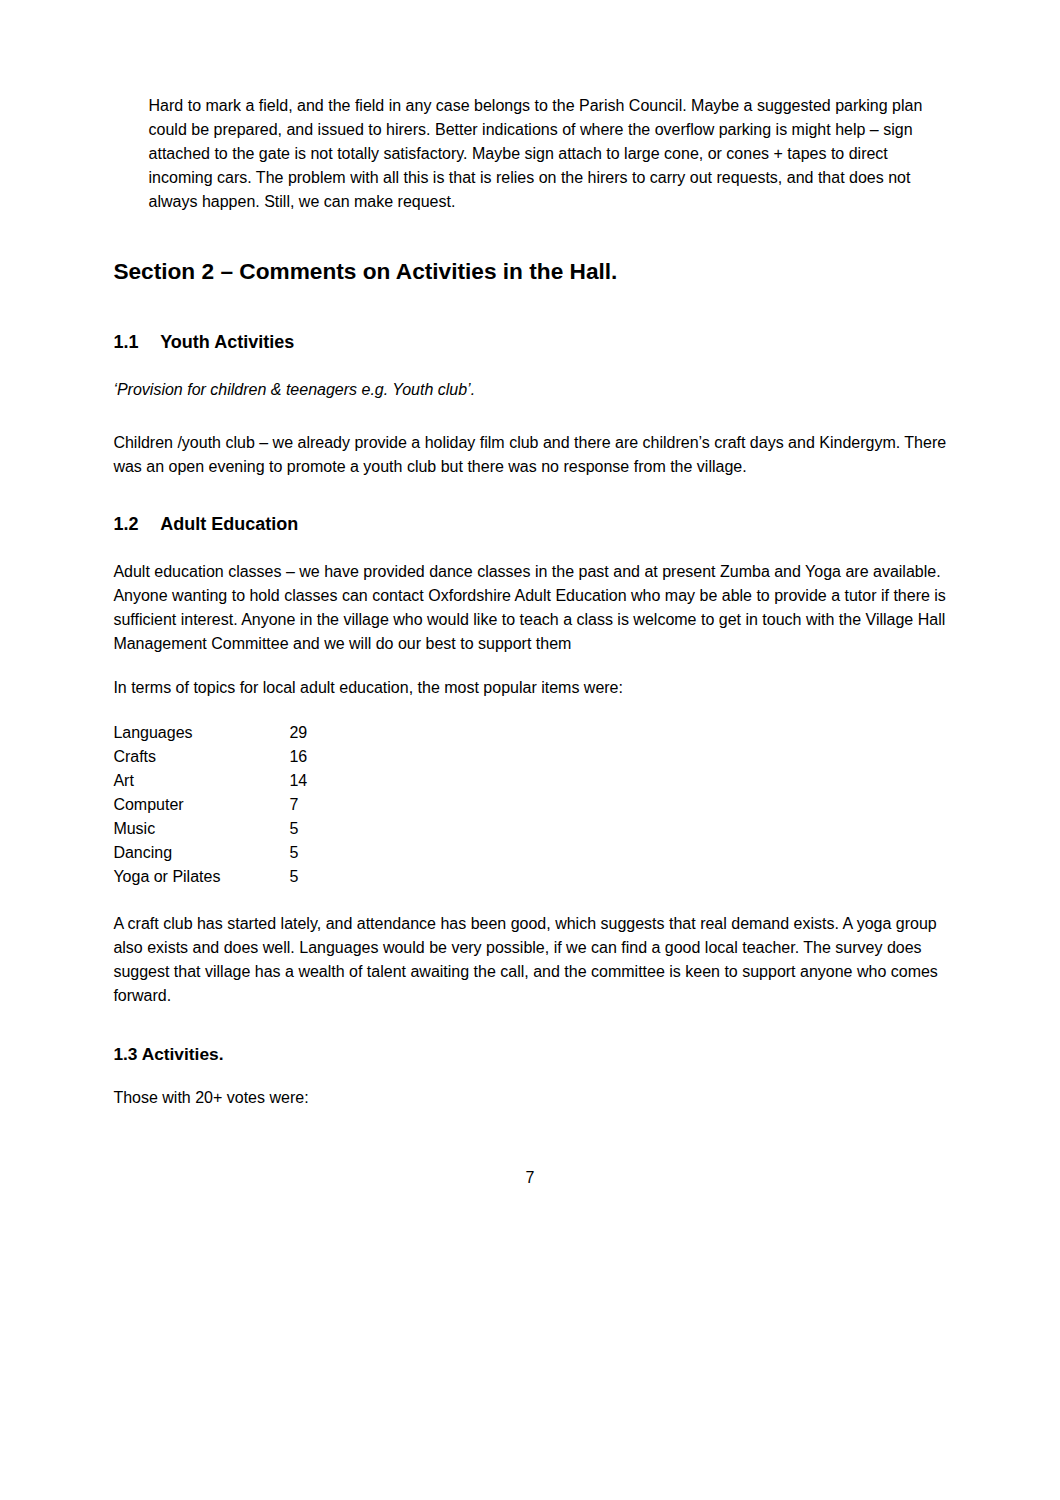Hard to mark a field, and the field in any case belongs to the Parish Council. Maybe a suggested parking plan could be prepared, and issued to hirers. Better indications of where the overflow parking is might help – sign attached to the gate is not totally satisfactory. Maybe sign attach to large cone, or cones + tapes to direct incoming cars. The problem with all this is that is relies on the hirers to carry out requests, and that does not always happen. Still, we can make request.
Section 2 – Comments on Activities in the Hall.
1.1 Youth Activities
‘Provision for children & teenagers e.g. Youth club’.
Children /youth club – we already provide a holiday film club and there are children’s craft days and Kindergym. There was an open evening to promote a youth club but there was no response from the village.
1.2 Adult Education
Adult education classes – we have provided dance classes in the past and at present Zumba and Yoga are available. Anyone wanting to hold classes can contact Oxfordshire Adult Education who may be able to provide a tutor if there is sufficient interest. Anyone in the village who would like to teach a class is welcome to get in touch with the Village Hall Management Committee and we will do our best to support them
In terms of topics for local adult education, the most popular items were:
| Languages | 29 |
| Crafts | 16 |
| Art | 14 |
| Computer | 7 |
| Music | 5 |
| Dancing | 5 |
| Yoga or Pilates | 5 |
A craft club has started lately, and attendance has been good, which suggests that real demand exists. A yoga group also exists and does well. Languages would be very possible, if we can find a good local teacher. The survey does suggest that village has a wealth of talent awaiting the call, and the committee is keen to support anyone who comes forward.
1.3 Activities.
Those with 20+ votes were:
7